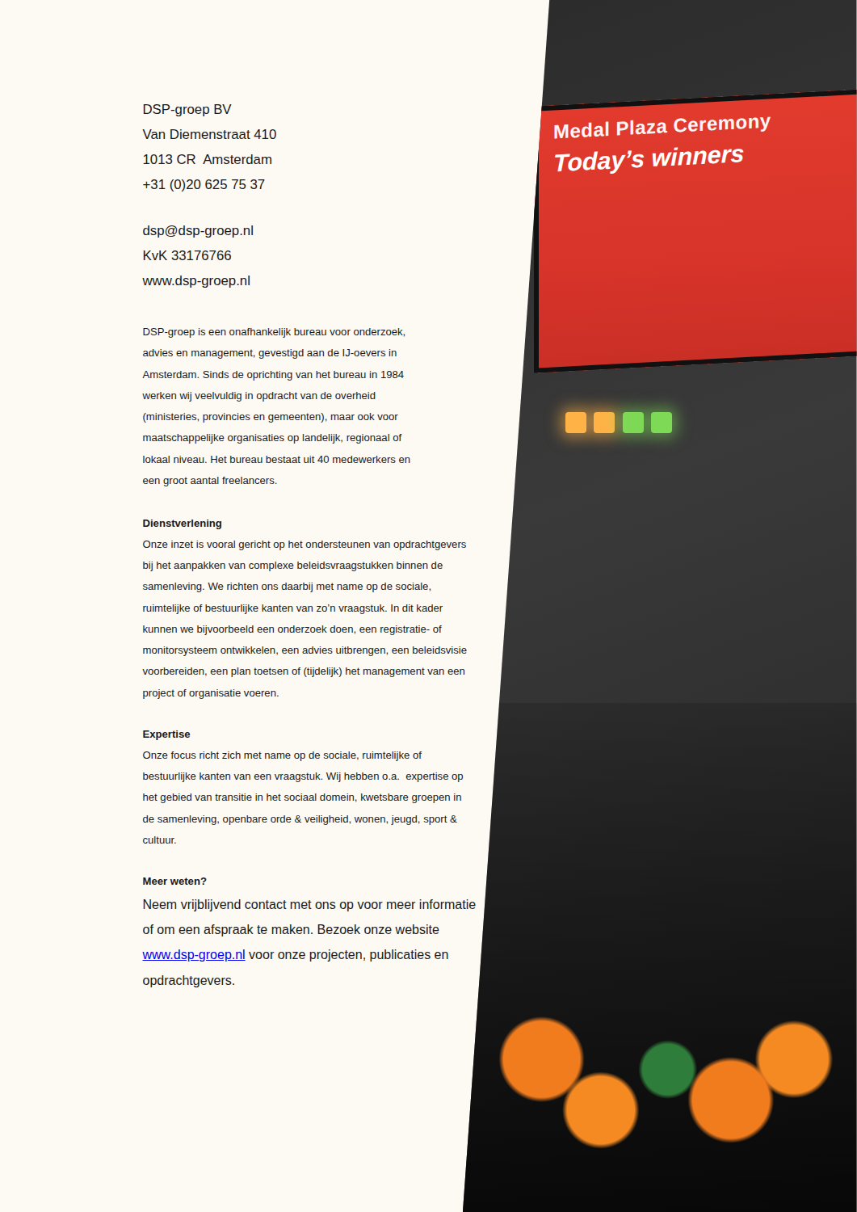Medal Plaza Ceremony
Today’s winners
DSP-groep BV
Van Diemenstraat 410
1013 CR Amsterdam
+31 (0)20 625 75 37
dsp@dsp-groep.nl
KvK 33176766
www.dsp-groep.nl
DSP-groep is een onafhankelijk bureau voor onderzoek, advies en management, gevestigd aan de IJ-oevers in Amsterdam. Sinds de oprichting van het bureau in 1984 werken wij veelvuldig in opdracht van de overheid (ministeries, provincies en gemeenten), maar ook voor maatschappelijke organisaties op landelijk, regionaal of lokaal niveau. Het bureau bestaat uit 40 medewerkers en een groot aantal freelancers.
Dienstverlening
Onze inzet is vooral gericht op het ondersteunen van opdrachtgevers bij het aanpakken van complexe beleidsvraagstukken binnen de samenleving. We richten ons daarbij met name op de sociale, ruimtelijke of bestuurlijke kanten van zo’n vraagstuk. In dit kader kunnen we bijvoorbeeld een onderzoek doen, een registratie- of monitorsysteem ontwikkelen, een advies uitbrengen, een beleidsvisie voorbereiden, een plan toetsen of (tijdelijk) het management van een project of organisatie voeren.
Expertise
Onze focus richt zich met name op de sociale, ruimtelijke of bestuurlijke kanten van een vraagstuk. Wij hebben o.a. expertise op het gebied van transitie in het sociaal domein, kwetsbare groepen in de samenleving, openbare orde & veiligheid, wonen, jeugd, sport & cultuur.
Meer weten?
Neem vrijblijvend contact met ons op voor meer informatie of om een afspraak te maken. Bezoek onze website www.dsp-groep.nl voor onze projecten, publicaties en opdrachtgevers.